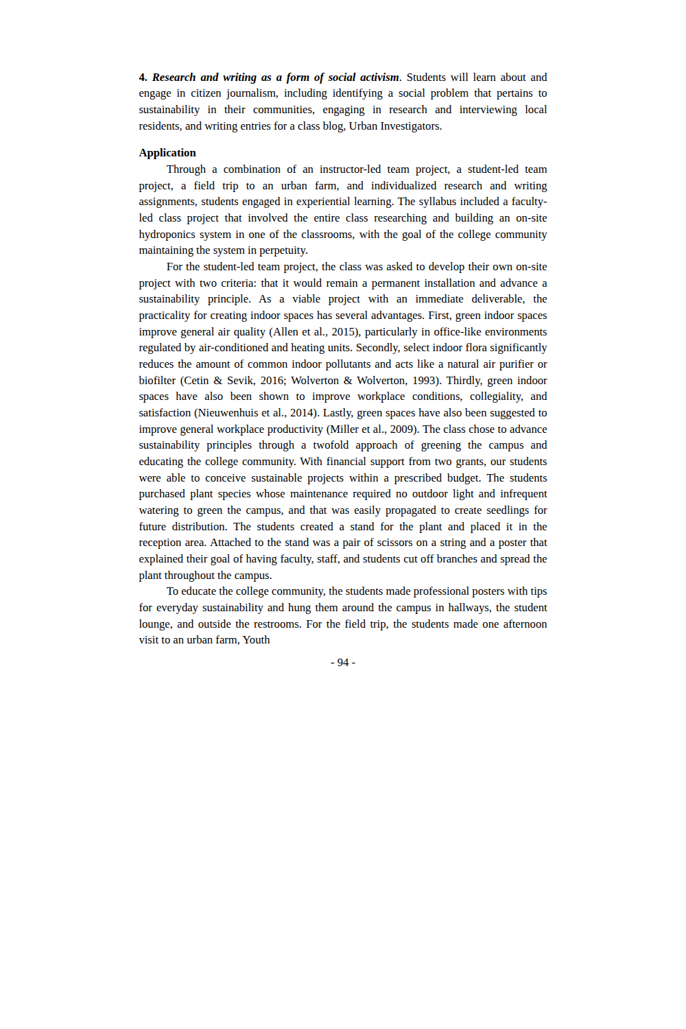4. Research and writing as a form of social activism. Students will learn about and engage in citizen journalism, including identifying a social problem that pertains to sustainability in their communities, engaging in research and interviewing local residents, and writing entries for a class blog, Urban Investigators.
Application
Through a combination of an instructor-led team project, a student-led team project, a field trip to an urban farm, and individualized research and writing assignments, students engaged in experiential learning. The syllabus included a faculty-led class project that involved the entire class researching and building an on-site hydroponics system in one of the classrooms, with the goal of the college community maintaining the system in perpetuity.
For the student-led team project, the class was asked to develop their own on-site project with two criteria: that it would remain a permanent installation and advance a sustainability principle. As a viable project with an immediate deliverable, the practicality for creating indoor spaces has several advantages. First, green indoor spaces improve general air quality (Allen et al., 2015), particularly in office-like environments regulated by air-conditioned and heating units. Secondly, select indoor flora significantly reduces the amount of common indoor pollutants and acts like a natural air purifier or biofilter (Cetin & Sevik, 2016; Wolverton & Wolverton, 1993). Thirdly, green indoor spaces have also been shown to improve workplace conditions, collegiality, and satisfaction (Nieuwenhuis et al., 2014). Lastly, green spaces have also been suggested to improve general workplace productivity (Miller et al., 2009). The class chose to advance sustainability principles through a twofold approach of greening the campus and educating the college community. With financial support from two grants, our students were able to conceive sustainable projects within a prescribed budget. The students purchased plant species whose maintenance required no outdoor light and infrequent watering to green the campus, and that was easily propagated to create seedlings for future distribution. The students created a stand for the plant and placed it in the reception area. Attached to the stand was a pair of scissors on a string and a poster that explained their goal of having faculty, staff, and students cut off branches and spread the plant throughout the campus.
To educate the college community, the students made professional posters with tips for everyday sustainability and hung them around the campus in hallways, the student lounge, and outside the restrooms. For the field trip, the students made one afternoon visit to an urban farm, Youth
- 94 -